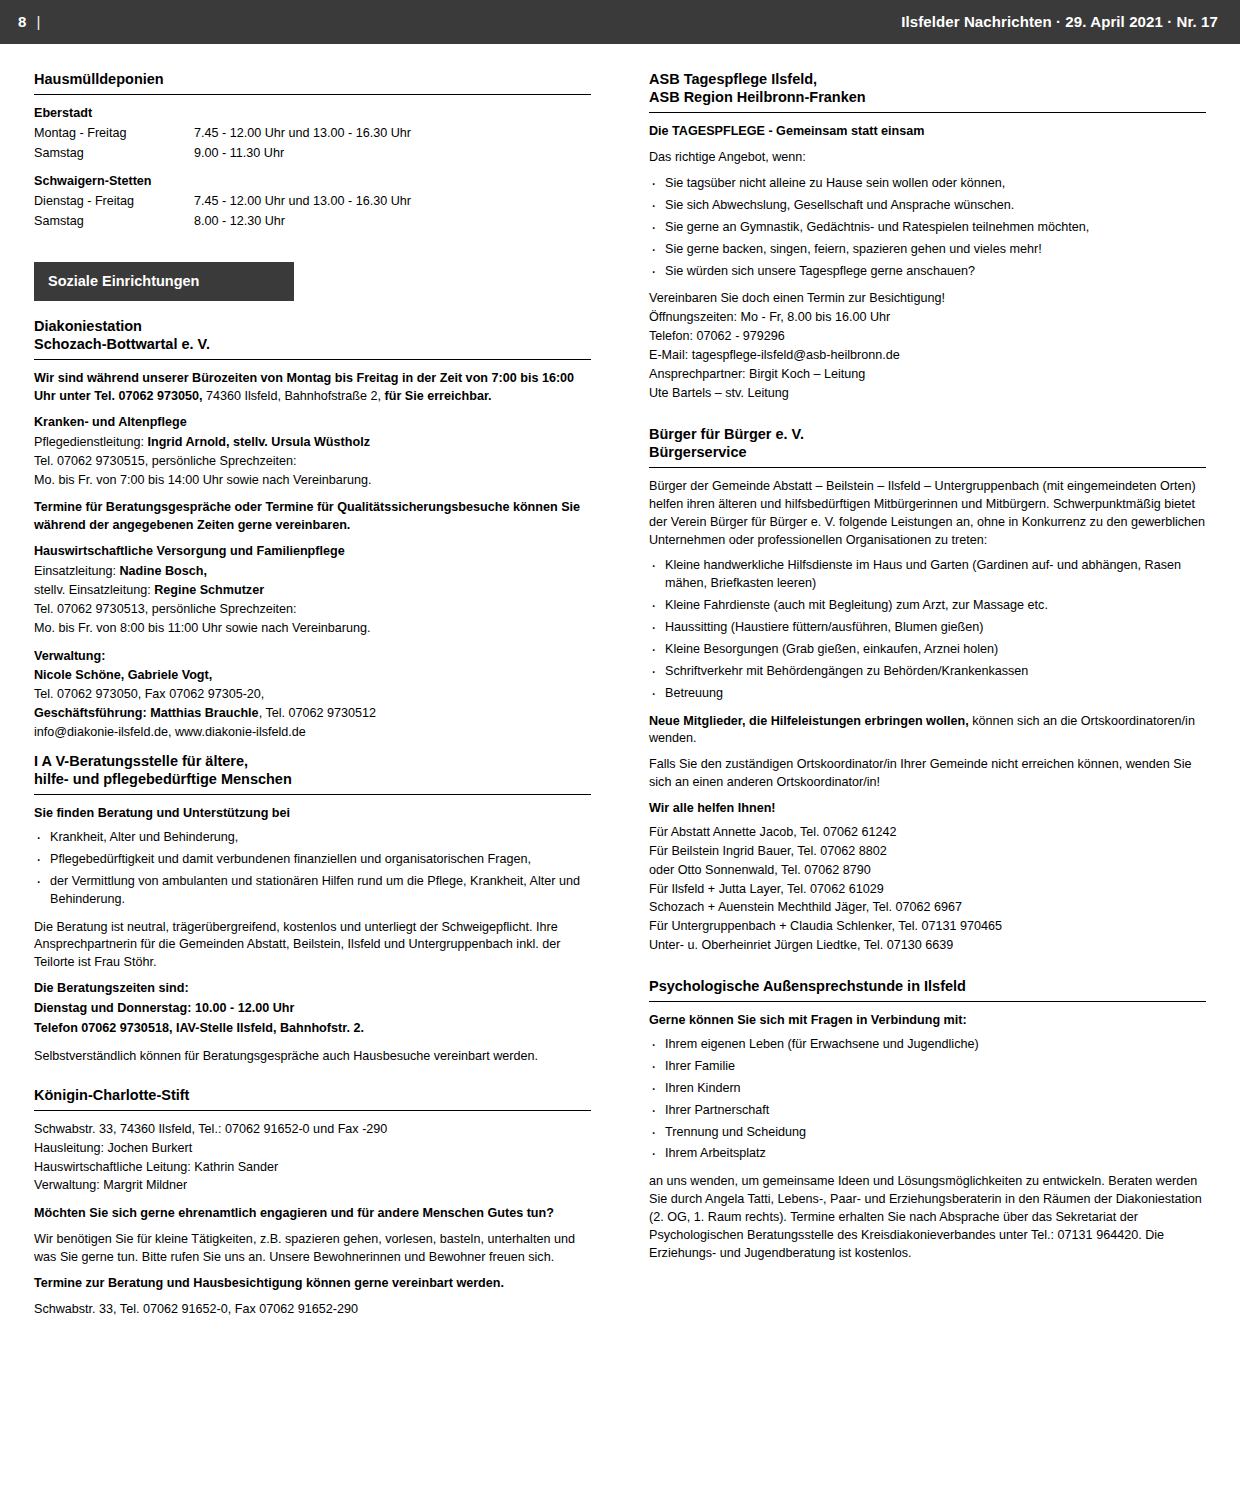8 |
Ilsfelder Nachrichten · 29. April 2021 · Nr. 17
Hausmülldeponien
Eberstadt
Montag - Freitag
7.45 - 12.00 Uhr und 13.00 - 16.30 Uhr
Samstag
9.00 - 11.30 Uhr
Schwaigern-Stetten
Dienstag - Freitag
7.45 - 12.00 Uhr und 13.00 - 16.30 Uhr
Samstag
8.00 - 12.30 Uhr
Soziale Einrichtungen
Diakoniestation
Schozach-Bottwartal e. V.
Wir sind während unserer Bürozeiten von Montag bis Freitag in der Zeit von 7:00 bis 16:00 Uhr unter Tel. 07062 973050, 74360 Ilsfeld, Bahnhofstraße 2, für Sie erreichbar.
Kranken- und Altenpflege
Pflegedienstleitung: Ingrid Arnold, stellv. Ursula Wüstholz
Tel. 07062 9730515, persönliche Sprechzeiten:
Mo. bis Fr. von 7:00 bis 14:00 Uhr sowie nach Vereinbarung.
Termine für Beratungsgespräche oder Termine für Qualitätssicherungsbesuche können Sie während der angegebenen Zeiten gerne vereinbaren.
Hauswirtschaftliche Versorgung und Familienpflege
Einsatzleitung: Nadine Bosch,
stellv. Einsatzleitung: Regine Schmutzer
Tel. 07062 9730513, persönliche Sprechzeiten:
Mo. bis Fr. von 8:00 bis 11:00 Uhr sowie nach Vereinbarung.
Verwaltung:
Nicole Schöne, Gabriele Vogt,
Tel. 07062 973050, Fax 07062 97305-20,
Geschäftsführung: Matthias Brauchle, Tel. 07062 9730512
info@diakonie-ilsfeld.de, www.diakonie-ilsfeld.de
I A V-Beratungsstelle für ältere,
hilfe- und pflegebedürftige Menschen
Sie finden Beratung und Unterstützung bei
Krankheit, Alter und Behinderung,
Pflegebedürftigkeit und damit verbundenen finanziellen und organisatorischen Fragen,
der Vermittlung von ambulanten und stationären Hilfen rund um die Pflege, Krankheit, Alter und Behinderung.
Die Beratung ist neutral, trägerübergreifend, kostenlos und unterliegt der Schweigepflicht. Ihre Ansprechpartnerin für die Gemeinden Abstatt, Beilstein, Ilsfeld und Untergruppenbach inkl. der Teilorte ist Frau Stöhr.
Die Beratungszeiten sind:
Dienstag und Donnerstag: 10.00 - 12.00 Uhr
Telefon 07062 9730518, IAV-Stelle Ilsfeld, Bahnhofstr. 2.
Selbstverständlich können für Beratungsgespräche auch Hausbesuche vereinbart werden.
Königin-Charlotte-Stift
Schwabstr. 33, 74360 Ilsfeld, Tel.: 07062 91652-0 und Fax -290
Hausleitung: Jochen Burkert
Hauswirtschaftliche Leitung: Kathrin Sander
Verwaltung: Margrit Mildner
Möchten Sie sich gerne ehrenamtlich engagieren und für andere Menschen Gutes tun?
Wir benötigen Sie für kleine Tätigkeiten, z.B. spazieren gehen, vorlesen, basteln, unterhalten und was Sie gerne tun. Bitte rufen Sie uns an. Unsere Bewohnerinnen und Bewohner freuen sich.
Termine zur Beratung und Hausbesichtigung können gerne vereinbart werden.
Schwabstr. 33, Tel. 07062 91652-0, Fax 07062 91652-290
ASB Tagespflege Ilsfeld,
ASB Region Heilbronn-Franken
Die TAGESPFLEGE - Gemeinsam statt einsam
Das richtige Angebot, wenn:
Sie tagsüber nicht alleine zu Hause sein wollen oder können,
Sie sich Abwechslung, Gesellschaft und Ansprache wünschen.
Sie gerne an Gymnastik, Gedächtnis- und Ratespielen teilnehmen möchten,
Sie gerne backen, singen, feiern, spazieren gehen und vieles mehr!
Sie würden sich unsere Tagespflege gerne anschauen?
Vereinbaren Sie doch einen Termin zur Besichtigung!
Öffnungszeiten: Mo - Fr, 8.00 bis 16.00 Uhr
Telefon: 07062 - 979296
E-Mail: tagespflege-ilsfeld@asb-heilbronn.de
Ansprechpartner: Birgit Koch – Leitung
Ute Bartels – stv. Leitung
Bürger für Bürger e. V.
Bürgerservice
Bürger der Gemeinde Abstatt – Beilstein – Ilsfeld – Untergruppenbach (mit eingemeindeten Orten) helfen ihren älteren und hilfsbedürftigen Mitbürgerinnen und Mitbürgern. Schwerpunktmäßig bietet der Verein Bürger für Bürger e. V. folgende Leistungen an, ohne in Konkurrenz zu den gewerblichen Unternehmen oder professionellen Organisationen zu treten:
Kleine handwerkliche Hilfsdienste im Haus und Garten (Gardinen auf- und abhängen, Rasen mähen, Briefkasten leeren)
Kleine Fahrdienste (auch mit Begleitung) zum Arzt, zur Massage etc.
Haussitting (Haustiere füttern/ausführen, Blumen gießen)
Kleine Besorgungen (Grab gießen, einkaufen, Arznei holen)
Schriftverkehr mit Behördengängen zu Behörden/Krankenkassen
Betreuung
Neue Mitglieder, die Hilfeleistungen erbringen wollen, können sich an die Ortskoordinatoren/in wenden.
Falls Sie den zuständigen Ortskoordinator/in Ihrer Gemeinde nicht erreichen können, wenden Sie sich an einen anderen Ortskoordinator/in!
Wir alle helfen Ihnen!
Für Abstatt Annette Jacob, Tel. 07062 61242
Für Beilstein Ingrid Bauer, Tel. 07062 8802
oder Otto Sonnenwald, Tel. 07062 8790
Für Ilsfeld + Jutta Layer, Tel. 07062 61029
Schozach + Auenstein Mechthild Jäger, Tel. 07062 6967
Für Untergruppenbach + Claudia Schlenker, Tel. 07131 970465
Unter- u. Oberheinriet Jürgen Liedtke, Tel. 07130 6639
Psychologische Außensprechstunde in Ilsfeld
Gerne können Sie sich mit Fragen in Verbindung mit:
Ihrem eigenen Leben (für Erwachsene und Jugendliche)
Ihrer Familie
Ihren Kindern
Ihrer Partnerschaft
Trennung und Scheidung
Ihrem Arbeitsplatz
an uns wenden, um gemeinsame Ideen und Lösungsmöglichkeiten zu entwickeln. Beraten werden Sie durch Angela Tatti, Lebens-, Paar- und Erziehungsberaterin in den Räumen der Diakoniestation (2. OG, 1. Raum rechts). Termine erhalten Sie nach Absprache über das Sekretariat der Psychologischen Beratungsstelle des Kreisdiakonieverbandes unter Tel.: 07131 964420. Die Erziehungs- und Jugendberatung ist kostenlos.